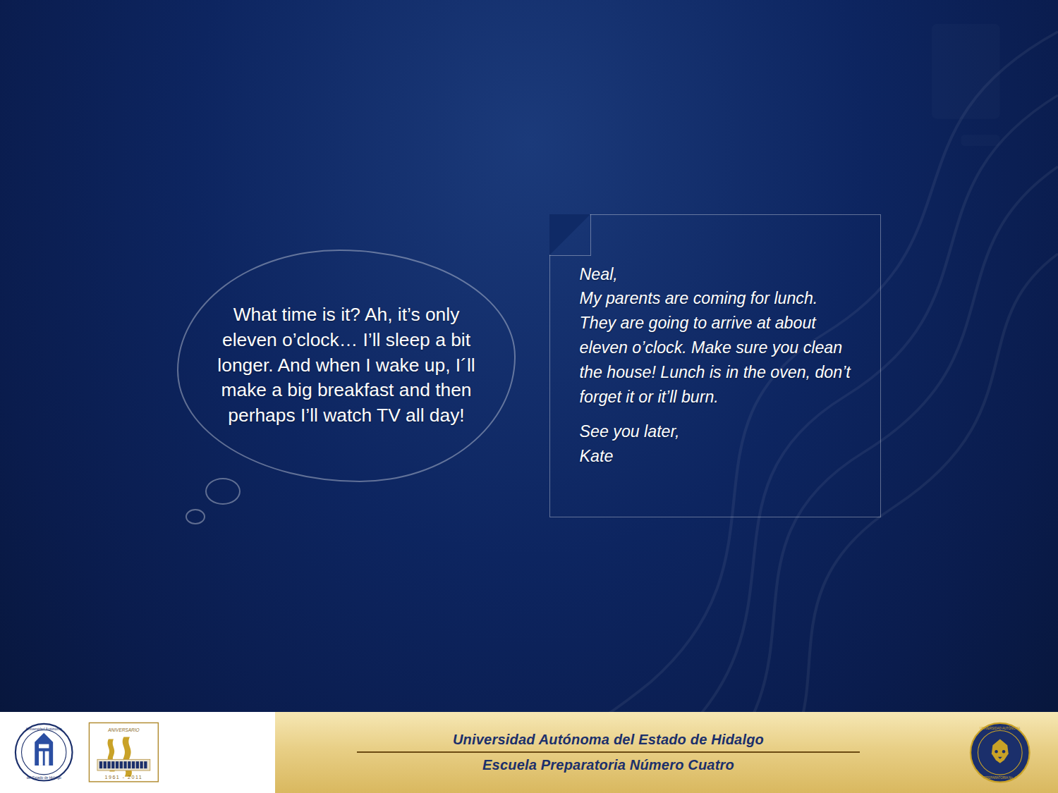What time is it? Ah, it’s only eleven o’clock… I’ll sleep a bit longer. And when I wake up, I´ll make a big breakfast and then perhaps I’ll watch TV all day!
Neal,
My parents are coming for lunch. They are going to arrive at about eleven o’clock. Make sure you clean the house! Lunch is in the oven, don’t forget it or it’ll burn.
See you later,
Kate
Universidad Autónoma del Estado de Hidalgo ANIVERSARIO 1961 - 2011
Universidad Autónoma del Estado de Hidalgo
Escuela Preparatoria Número Cuatro
UNIVERSIDAD AUTÓNOMA PREPARATORIA No. 4